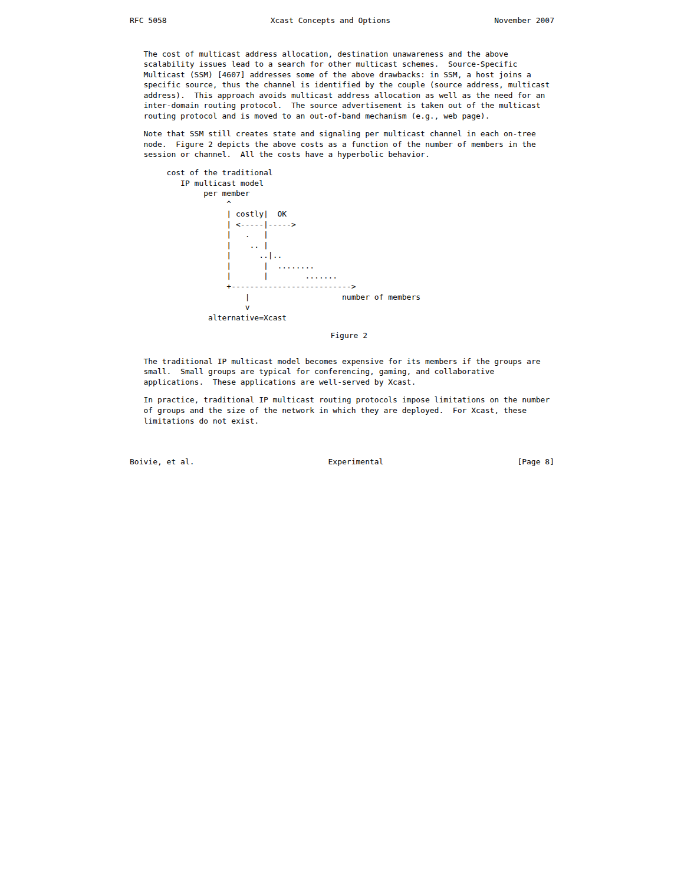RFC 5058 Xcast Concepts and Options November 2007
The cost of multicast address allocation, destination unawareness and the above scalability issues lead to a search for other multicast schemes. Source-Specific Multicast (SSM) [4607] addresses some of the above drawbacks: in SSM, a host joins a specific source, thus the channel is identified by the couple (source address, multicast address). This approach avoids multicast address allocation as well as the need for an inter-domain routing protocol. The source advertisement is taken out of the multicast routing protocol and is moved to an out-of-band mechanism (e.g., web page).
Note that SSM still creates state and signaling per multicast channel in each on-tree node. Figure 2 depicts the above costs as a function of the number of members in the session or channel. All the costs have a hyperbolic behavior.
        cost of the traditional
           IP multicast model
                per member
                     ^
                     | costly|  OK
                     | <-----|----->
                     |   .   |
                     |    .. |
                     |      ..|..
                     |       |  ........
                     |       |        .......
                     +-------------------------->
                         |                    number of members
                         v
                 alternative=Xcast
Figure 2
The traditional IP multicast model becomes expensive for its members if the groups are small. Small groups are typical for conferencing, gaming, and collaborative applications. These applications are well-served by Xcast.
In practice, traditional IP multicast routing protocols impose limitations on the number of groups and the size of the network in which they are deployed. For Xcast, these limitations do not exist.
Boivie, et al. Experimental [Page 8]